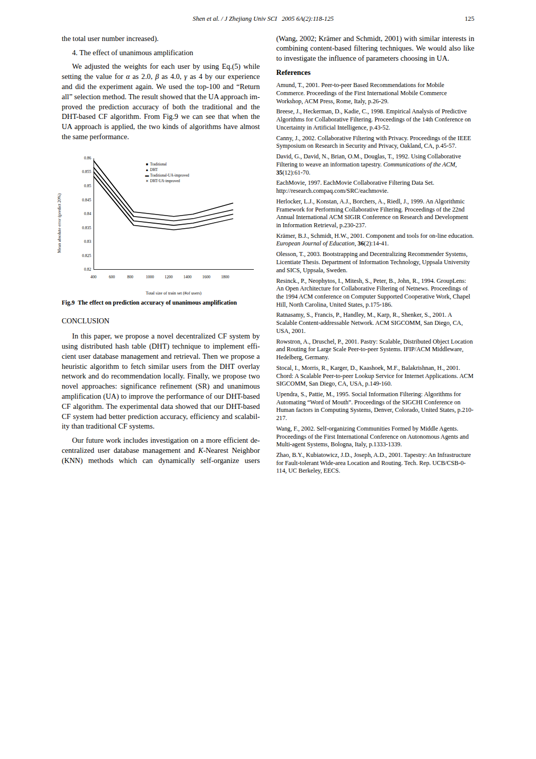Shen et al. / J Zhejiang Univ SCI 2005 6A(2):118-125 125
the total user number increased).
4. The effect of unanimous amplification
We adjusted the weights for each user by using Eq.(5) while setting the value for α as 2.0, β as 4.0, γ as 4 by our experience and did the experiment again. We used the top-100 and “Return all” selection method. The result showed that the UA approach improved the prediction accuracy of both the traditional and the DHT-based CF algorithm. From Fig.9 we can see that when the UA approach is applied, the two kinds of algorithms have almost the same performance.
Mean absolute error (predict 20%)
0.86
0.855
0.85
0.845
0.84
0.835
0.83
0.825
0.82
400
600
800
1000
1200
1400
1600
1800
■Traditional
▲DHT
▬Traditional-UA-improved
✕DHT-UA-improved
Total size of train set (#of users)
Fig.9 The effect on prediction accuracy of unanimous amplification
CONCLUSION
In this paper, we propose a novel decentralized CF system by using distributed hash table (DHT) technique to implement efficient user database management and retrieval. Then we propose a heuristic algorithm to fetch similar users from the DHT overlay network and do recommendation locally. Finally, we propose two novel approaches: significance refinement (SR) and unanimous amplification (UA) to improve the performance of our DHT-based CF algorithm. The experimental data showed that our DHT-based CF system had better prediction accuracy, efficiency and scalability than traditional CF systems.
Our future work includes investigation on a more efficient decentralized user database management and K-Nearest Neighbor (KNN) methods which can dynamically self-organize users (Wang, 2002; Krämer and Schmidt, 2001) with similar interests in combining content-based filtering techniques. We would also like to investigate the influence of parameters choosing in UA.
References
Amund, T., 2001. Peer-to-peer Based Recommendations for Mobile Commerce. Proceedings of the First International Mobile Commerce Workshop, ACM Press, Rome, Italy, p.26-29.
Breese, J., Heckerman, D., Kadie, C., 1998. Empirical Analysis of Predictive Algorithms for Collaborative Filtering. Proceedings of the 14th Conference on Uncertainty in Artificial Intelligence, p.43-52.
Canny, J., 2002. Collaborative Filtering with Privacy. Proceedings of the IEEE Symposium on Research in Security and Privacy, Oakland, CA, p.45-57.
David, G., David, N., Brian, O.M., Douglas, T., 1992. Using Collaborative Filtering to weave an information tapestry. Communications of the ACM, 35(12):61-70.
EachMovie, 1997. EachMovie Collaborative Filtering Data Set. http://research.compaq.com/SRC/eachmovie.
Herlocker, L.J., Konstan, A.J., Borchers, A., Riedl, J., 1999. An Algorithmic Framework for Performing Collaborative Filtering. Proceedings of the 22nd Annual International ACM SIGIR Conference on Research and Development in Information Retrieval, p.230-237.
Krämer, B.J., Schmidt, H.W., 2001. Component and tools for on-line education. European Journal of Education, 36(2):14-41.
Olesson, T., 2003. Bootstrapping and Decentralizing Recommender Systems, Licentiate Thesis. Department of Information Technology, Uppsala University and SICS, Uppsala, Sweden.
Resinck., P., Neophytos, I., Mitesh, S., Peter, B., John, R., 1994. GroupLens: An Open Architecture for Collaborative Filtering of Netnews. Proceedings of the 1994 ACM conference on Computer Supported Cooperative Work, Chapel Hill, North Carolina, United States, p.175-186.
Ratnasamy, S., Francis, P., Handley, M., Karp, R., Shenker, S., 2001. A Scalable Content-addressable Network. ACM SIGCOMM, San Diego, CA, USA, 2001.
Rowstron, A., Druschel, P., 2001. Pastry: Scalable, Distributed Object Location and Routing for Large Scale Peer-to-peer Systems. IFIP/ACM Middleware, Hedelberg, Germany.
Stocal, I., Morris, R., Karger, D., Kaashoek, M.F., Balakrishnan, H., 2001. Chord: A Scalable Peer-to-peer Lookup Service for Internet Applications. ACM SIGCOMM, San Diego, CA, USA, p.149-160.
Upendra, S., Pattie, M., 1995. Social Information Filtering: Algorithms for Automating “Word of Mouth”. Proceedings of the SIGCHI Conference on Human factors in Computing Systems, Denver, Colorado, United States, p.210-217.
Wang, F., 2002. Self-organizing Communities Formed by Middle Agents. Proceedings of the First International Conference on Autonomous Agents and Multi-agent Systems, Bologna, Italy, p.1333-1339.
Zhao, B.Y., Kubiatowicz, J.D., Joseph, A.D., 2001. Tapestry: An Infrastructure for Fault-tolerant Wide-area Location and Routing. Tech. Rep. UCB/CSB-0-114, UC Berkeley, EECS.